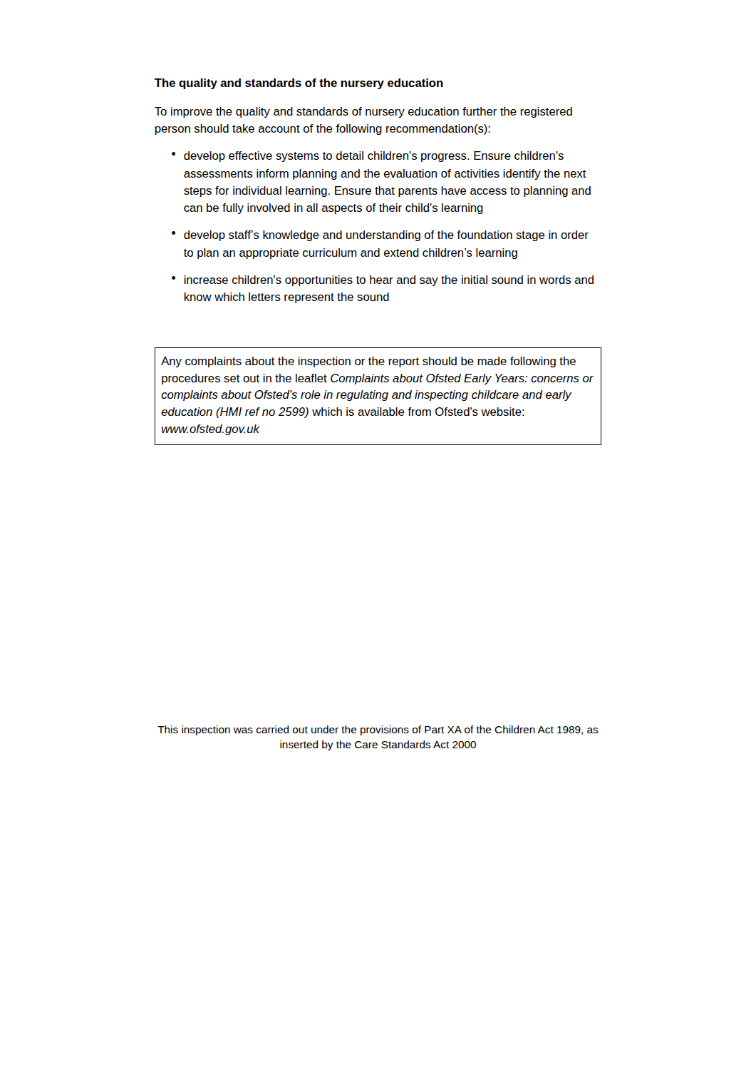The quality and standards of the nursery education
To improve the quality and standards of nursery education further the registered person should take account of the following recommendation(s):
develop effective systems to detail children's progress. Ensure children's assessments inform planning and the evaluation of activities identify the next steps for individual learning. Ensure that parents have access to planning and can be fully involved in all aspects of their child's learning
develop staff’s knowledge and understanding of the foundation stage in order to plan an appropriate curriculum and extend children’s learning
increase children's opportunities to hear and say the initial sound in words and know which letters represent the sound
Any complaints about the inspection or the report should be made following the procedures set out in the leaflet Complaints about Ofsted Early Years: concerns or complaints about Ofsted's role in regulating and inspecting childcare and early education (HMI ref no 2599) which is available from Ofsted's website: www.ofsted.gov.uk
This inspection was carried out under the provisions of Part XA of the Children Act 1989, as inserted by the Care Standards Act 2000